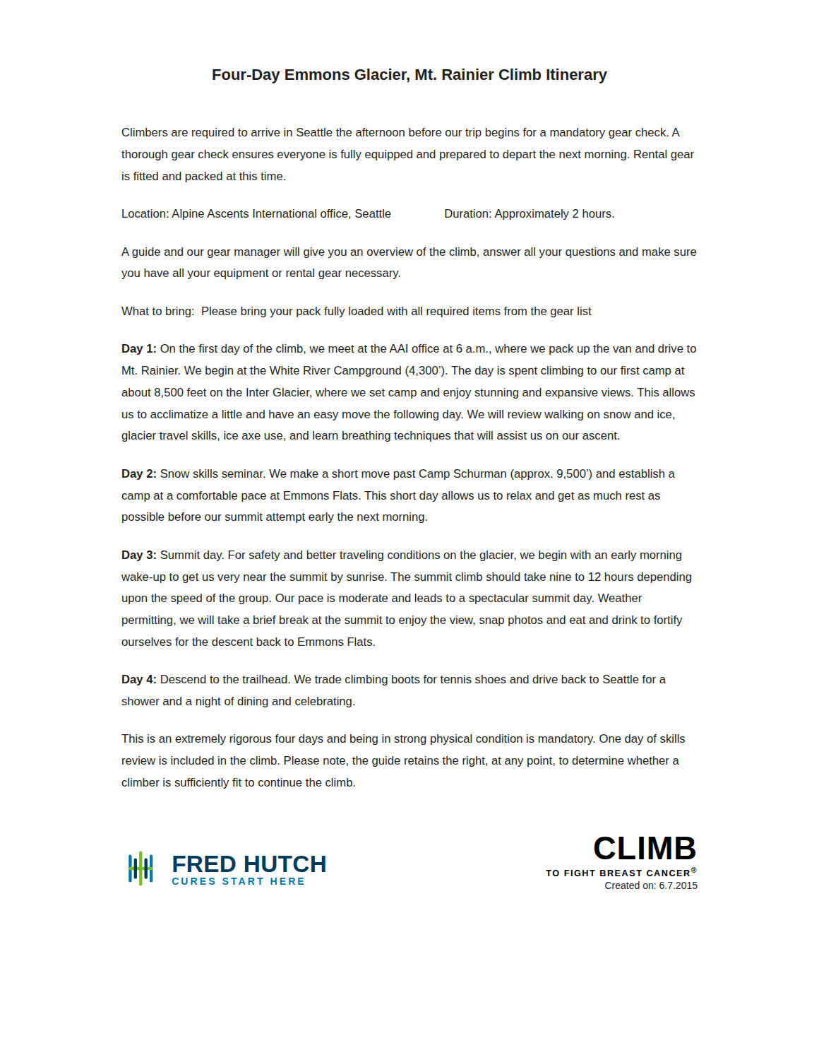Four-Day Emmons Glacier, Mt. Rainier Climb Itinerary
Climbers are required to arrive in Seattle the afternoon before our trip begins for a mandatory gear check. A thorough gear check ensures everyone is fully equipped and prepared to depart the next morning. Rental gear is fitted and packed at this time.
Location: Alpine Ascents International office, Seattle Duration: Approximately 2 hours.
A guide and our gear manager will give you an overview of the climb, answer all your questions and make sure you have all your equipment or rental gear necessary.
What to bring: Please bring your pack fully loaded with all required items from the gear list
Day 1: On the first day of the climb, we meet at the AAI office at 6 a.m., where we pack up the van and drive to Mt. Rainier. We begin at the White River Campground (4,300’). The day is spent climbing to our first camp at about 8,500 feet on the Inter Glacier, where we set camp and enjoy stunning and expansive views. This allows us to acclimatize a little and have an easy move the following day. We will review walking on snow and ice, glacier travel skills, ice axe use, and learn breathing techniques that will assist us on our ascent.
Day 2: Snow skills seminar. We make a short move past Camp Schurman (approx. 9,500’) and establish a camp at a comfortable pace at Emmons Flats. This short day allows us to relax and get as much rest as possible before our summit attempt early the next morning.
Day 3: Summit day. For safety and better traveling conditions on the glacier, we begin with an early morning wake-up to get us very near the summit by sunrise. The summit climb should take nine to 12 hours depending upon the speed of the group. Our pace is moderate and leads to a spectacular summit day. Weather permitting, we will take a brief break at the summit to enjoy the view, snap photos and eat and drink to fortify ourselves for the descent back to Emmons Flats.
Day 4: Descend to the trailhead. We trade climbing boots for tennis shoes and drive back to Seattle for a shower and a night of dining and celebrating.
This is an extremely rigorous four days and being in strong physical condition is mandatory. One day of skills review is included in the climb. Please note, the guide retains the right, at any point, to determine whether a climber is sufficiently fit to continue the climb.
FRED HUTCH
CURES START HERE
CLIMB
TO FIGHT BREAST CANCER®
Created on: 6.7.2015